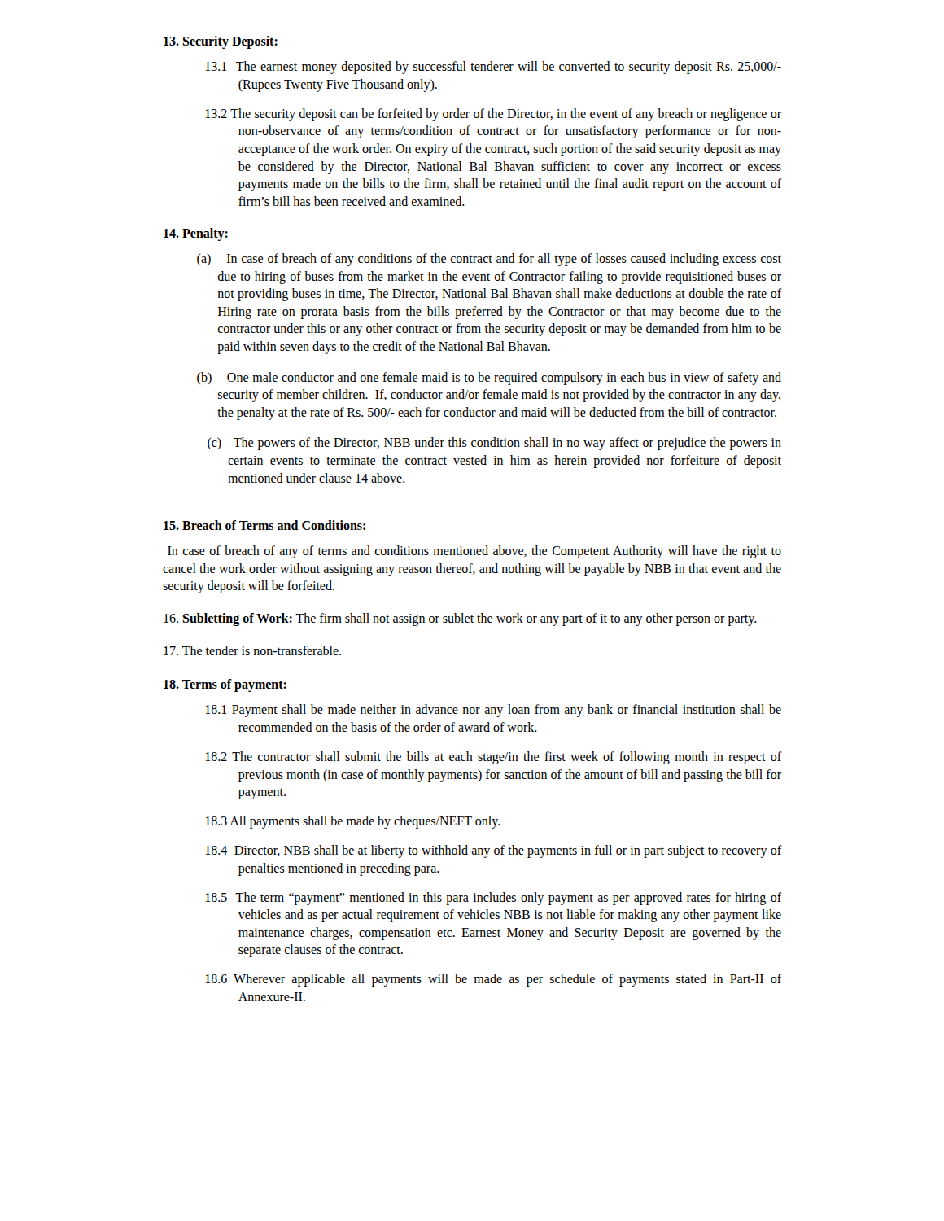13. Security Deposit:
13.1 The earnest money deposited by successful tenderer will be converted to security deposit Rs. 25,000/- (Rupees Twenty Five Thousand only).
13.2 The security deposit can be forfeited by order of the Director, in the event of any breach or negligence or non-observance of any terms/condition of contract or for unsatisfactory performance or for non-acceptance of the work order. On expiry of the contract, such portion of the said security deposit as may be considered by the Director, National Bal Bhavan sufficient to cover any incorrect or excess payments made on the bills to the firm, shall be retained until the final audit report on the account of firm’s bill has been received and examined.
14. Penalty:
(a) In case of breach of any conditions of the contract and for all type of losses caused including excess cost due to hiring of buses from the market in the event of Contractor failing to provide requisitioned buses or not providing buses in time, The Director, National Bal Bhavan shall make deductions at double the rate of Hiring rate on prorata basis from the bills preferred by the Contractor or that may become due to the contractor under this or any other contract or from the security deposit or may be demanded from him to be paid within seven days to the credit of the National Bal Bhavan.
(b) One male conductor and one female maid is to be required compulsory in each bus in view of safety and security of member children. If, conductor and/or female maid is not provided by the contractor in any day, the penalty at the rate of Rs. 500/- each for conductor and maid will be deducted from the bill of contractor.
(c) The powers of the Director, NBB under this condition shall in no way affect or prejudice the powers in certain events to terminate the contract vested in him as herein provided nor forfeiture of deposit mentioned under clause 14 above.
15. Breach of Terms and Conditions:
In case of breach of any of terms and conditions mentioned above, the Competent Authority will have the right to cancel the work order without assigning any reason thereof, and nothing will be payable by NBB in that event and the security deposit will be forfeited.
16. Subletting of Work: The firm shall not assign or sublet the work or any part of it to any other person or party.
17. The tender is non-transferable.
18. Terms of payment:
18.1 Payment shall be made neither in advance nor any loan from any bank or financial institution shall be recommended on the basis of the order of award of work.
18.2 The contractor shall submit the bills at each stage/in the first week of following month in respect of previous month (in case of monthly payments) for sanction of the amount of bill and passing the bill for payment.
18.3 All payments shall be made by cheques/NEFT only.
18.4 Director, NBB shall be at liberty to withhold any of the payments in full or in part subject to recovery of penalties mentioned in preceding para.
18.5 The term “payment” mentioned in this para includes only payment as per approved rates for hiring of vehicles and as per actual requirement of vehicles NBB is not liable for making any other payment like maintenance charges, compensation etc. Earnest Money and Security Deposit are governed by the separate clauses of the contract.
18.6 Wherever applicable all payments will be made as per schedule of payments stated in Part-II of Annexure-II.